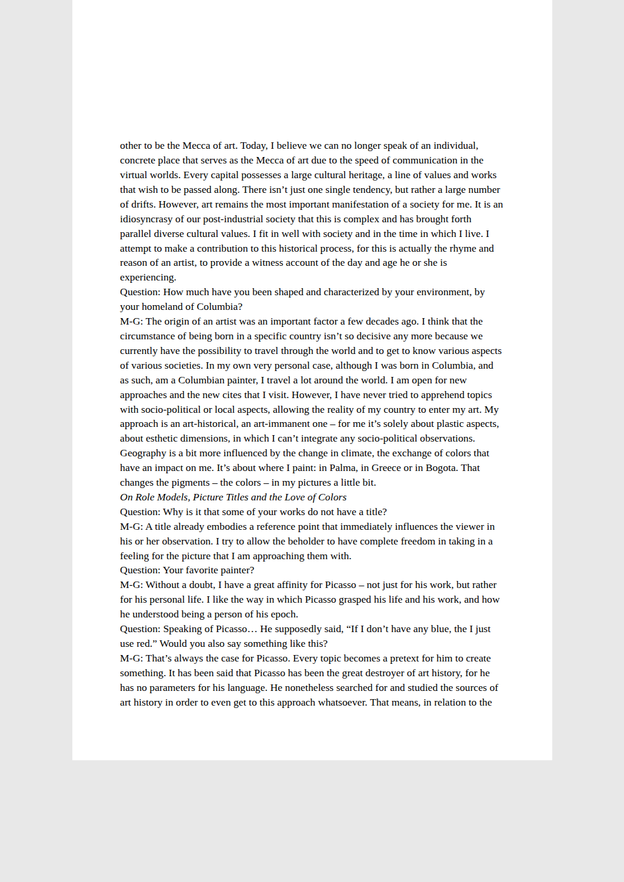other to be the Mecca of art. Today, I believe we can no longer speak of an individual, concrete place that serves as the Mecca of art due to the speed of communication in the virtual worlds. Every capital possesses a large cultural heritage, a line of values and works that wish to be passed along. There isn’t just one single tendency, but rather a large number of drifts. However, art remains the most important manifestation of a society for me. It is an idiosyncrasy of our post-industrial society that this is complex and has brought forth parallel diverse cultural values. I fit in well with society and in the time in which I live. I attempt to make a contribution to this historical process, for this is actually the rhyme and reason of an artist, to provide a witness account of the day and age he or she is experiencing.
Question: How much have you been shaped and characterized by your environment, by your homeland of Columbia?
M-G: The origin of an artist was an important factor a few decades ago. I think that the circumstance of being born in a specific country isn’t so decisive any more because we currently have the possibility to travel through the world and to get to know various aspects of various societies. In my own very personal case, although I was born in Columbia, and as such, am a Columbian painter, I travel a lot around the world. I am open for new approaches and the new cites that I visit. However, I have never tried to apprehend topics with socio-political or local aspects, allowing the reality of my country to enter my art. My approach is an art-historical, an art-immanent one – for me it’s solely about plastic aspects, about esthetic dimensions, in which I can’t integrate any socio-political observations. Geography is a bit more influenced by the change in climate, the exchange of colors that have an impact on me. It’s about where I paint: in Palma, in Greece or in Bogota. That changes the pigments – the colors – in my pictures a little bit.
On Role Models, Picture Titles and the Love of Colors
Question: Why is it that some of your works do not have a title?
M-G: A title already embodies a reference point that immediately influences the viewer in his or her observation. I try to allow the beholder to have complete freedom in taking in a feeling for the picture that I am approaching them with.
Question: Your favorite painter?
M-G: Without a doubt, I have a great affinity for Picasso – not just for his work, but rather for his personal life. I like the way in which Picasso grasped his life and his work, and how he understood being a person of his epoch.
Question: Speaking of Picasso… He supposedly said, “If I don’t have any blue, the I just use red.” Would you also say something like this?
M-G: That’s always the case for Picasso. Every topic becomes a pretext for him to create something. It has been said that Picasso has been the great destroyer of art history, for he has no parameters for his language. He nonetheless searched for and studied the sources of art history in order to even get to this approach whatsoever. That means, in relation to the